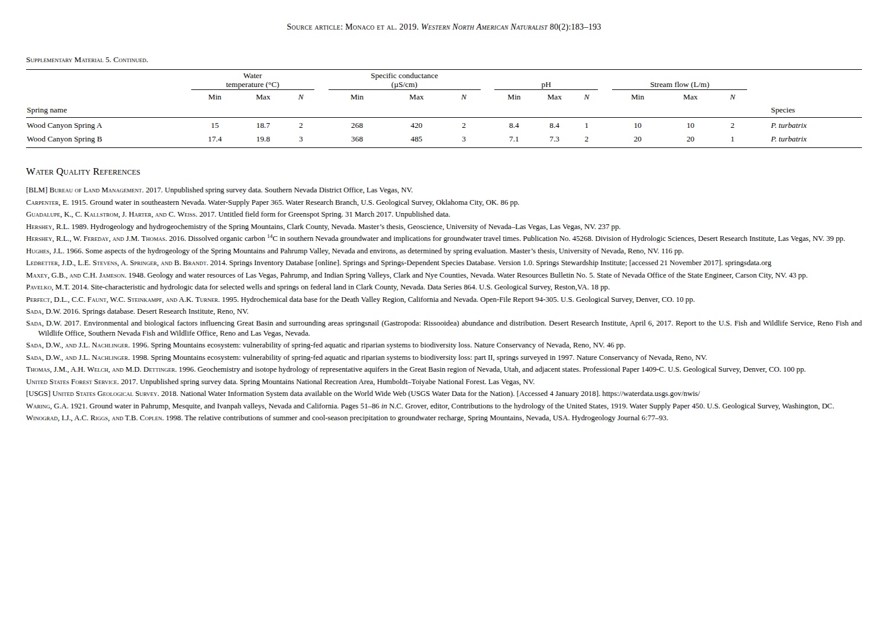Source article: Monaco et al. 2019. Western North American Naturalist 80(2):183–193
Supplementary Material 5. Continued.
| | Water temperature (°C) | | Specific conductance (µS/cm) | | pH | | Stream flow (L/m) | | |
| --- | --- | --- | --- | --- | --- | --- | --- | --- | --- |
| Min | Max | N | | Min | Max | N | | Min | Max | N | | Min | Max | N | |
| Spring name | | | | | | | | | Species |
| Wood Canyon Spring A | 15 | 18.7 | 2 | | 268 | 420 | 2 | | 8.4 | 8.4 | 1 | | 10 | 10 | 2 | | P. turbatrix |
| Wood Canyon Spring B | 17.4 | 19.8 | 3 | | 368 | 485 | 3 | | 7.1 | 7.3 | 2 | | 20 | 20 | 1 | | P. turbatrix |
Water Quality References
[BLM] Bureau of Land Management. 2017. Unpublished spring survey data. Southern Nevada District Office, Las Vegas, NV.
Carpenter, E. 1915. Ground water in southeastern Nevada. Water-Supply Paper 365. Water Research Branch, U.S. Geological Survey, Oklahoma City, OK. 86 pp.
Guadalupe, K., C. Kallstrom, J. Harter, and C. Weiss. 2017. Untitled field form for Greenspot Spring. 31 March 2017. Unpublished data.
Hershey, R.L. 1989. Hydrogeology and hydrogeochemistry of the Spring Mountains, Clark County, Nevada. Master’s thesis, Geoscience, University of Nevada–Las Vegas, Las Vegas, NV. 237 pp.
Hershey, R.L., W. Fereday, and J.M. Thomas. 2016. Dissolved organic carbon 14C in southern Nevada groundwater and implications for groundwater travel times. Publication No. 45268. Division of Hydrologic Sciences, Desert Research Institute, Las Vegas, NV. 39 pp.
Hughes, J.L. 1966. Some aspects of the hydrogeology of the Spring Mountains and Pahrump Valley, Nevada and environs, as determined by spring evaluation. Master’s thesis, University of Nevada, Reno, NV. 116 pp.
Ledbetter, J.D., L.E. Stevens, A. Springer, and B. Brandt. 2014. Springs Inventory Database [online]. Springs and Springs-Dependent Species Database. Version 1.0. Springs Stewardship Institute; [accessed 21 November 2017]. springsdata.org
Maxey, G.B., and C.H. Jameson. 1948. Geology and water resources of Las Vegas, Pahrump, and Indian Spring Valleys, Clark and Nye Counties, Nevada. Water Resources Bulletin No. 5. State of Nevada Office of the State Engineer, Carson City, NV. 43 pp.
Pavelko, M.T. 2014. Site-characteristic and hydrologic data for selected wells and springs on federal land in Clark County, Nevada. Data Series 864. U.S. Geological Survey, Reston,VA. 18 pp.
Perfect, D.L., C.C. Faunt, W.C. Steinkampf, and A.K. Turner. 1995. Hydrochemical data base for the Death Valley Region, California and Nevada. Open-File Report 94-305. U.S. Geological Survey, Denver, CO. 10 pp.
Sada, D.W. 2016. Springs database. Desert Research Institute, Reno, NV.
Sada, D.W. 2017. Environmental and biological factors influencing Great Basin and surrounding areas springsnail (Gastropoda: Rissooidea) abundance and distribution. Desert Research Institute, April 6, 2017. Report to the U.S. Fish and Wildlife Service, Reno Fish and Wildlife Office, Southern Nevada Fish and Wildlife Office, Reno and Las Vegas, Nevada.
Sada, D.W., and J.L. Nachlinger. 1996. Spring Mountains ecosystem: vulnerability of spring-fed aquatic and riparian systems to biodiversity loss. Nature Conservancy of Nevada, Reno, NV. 46 pp.
Sada, D.W., and J.L. Nachlinger. 1998. Spring Mountains ecosystem: vulnerability of spring-fed aquatic and riparian systems to biodiversity loss: part II, springs surveyed in 1997. Nature Conservancy of Nevada, Reno, NV.
Thomas, J.M., A.H. Welch, and M.D. Dettinger. 1996. Geochemistry and isotope hydrology of representative aquifers in the Great Basin region of Nevada, Utah, and adjacent states. Professional Paper 1409-C. U.S. Geological Survey, Denver, CO. 100 pp.
United States Forest Service. 2017. Unpublished spring survey data. Spring Mountains National Recreation Area, Humboldt–Toiyabe National Forest. Las Vegas, NV.
[USGS] United States Geological Survey. 2018. National Water Information System data available on the World Wide Web (USGS Water Data for the Nation). [Accessed 4 January 2018]. https://waterdata.usgs.gov/nwis/
Waring, G.A. 1921. Ground water in Pahrump, Mesquite, and Ivanpah valleys, Nevada and California. Pages 51–86 in N.C. Grover, editor, Contributions to the hydrology of the United States, 1919. Water Supply Paper 450. U.S. Geological Survey, Washington, DC.
Winograd, I.J., A.C. Riggs, and T.B. Coplen. 1998. The relative contributions of summer and cool-season precipitation to groundwater recharge, Spring Mountains, Nevada, USA. Hydrogeology Journal 6:77–93.